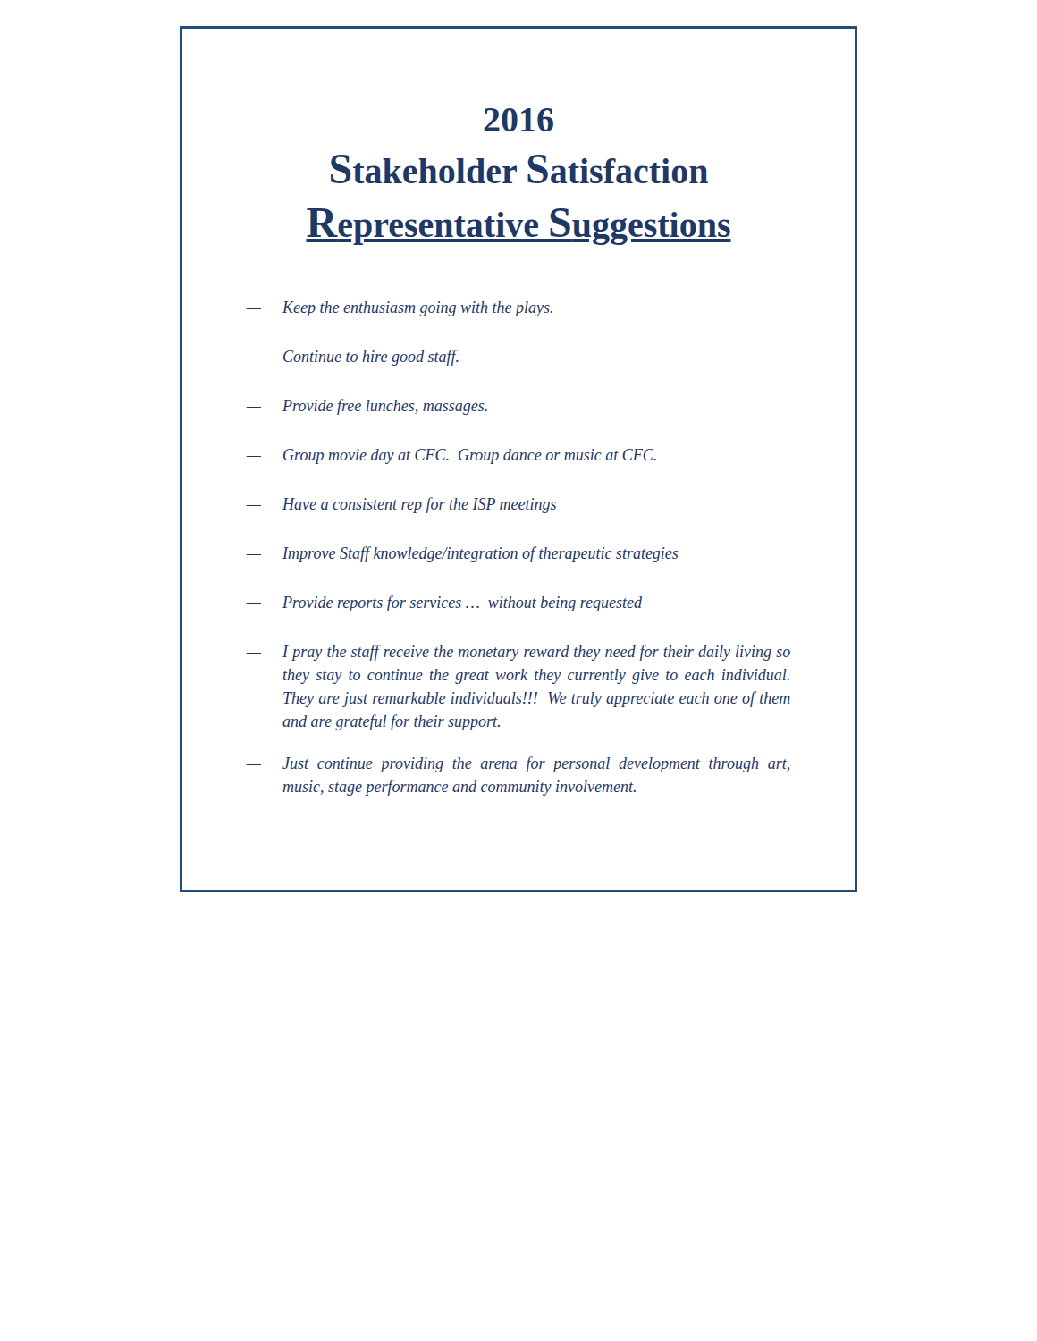2016 Stakeholder Satisfaction Representative Suggestions
Keep the enthusiasm going with the plays.
Continue to hire good staff.
Provide free lunches, massages.
Group movie day at CFC. Group dance or music at CFC.
Have a consistent rep for the ISP meetings
Improve Staff knowledge/integration of therapeutic strategies
Provide reports for services … without being requested
I pray the staff receive the monetary reward they need for their daily living so they stay to continue the great work they currently give to each individual. They are just remarkable individuals!!! We truly appreciate each one of them and are grateful for their support.
Just continue providing the arena for personal development through art, music, stage performance and community involvement.